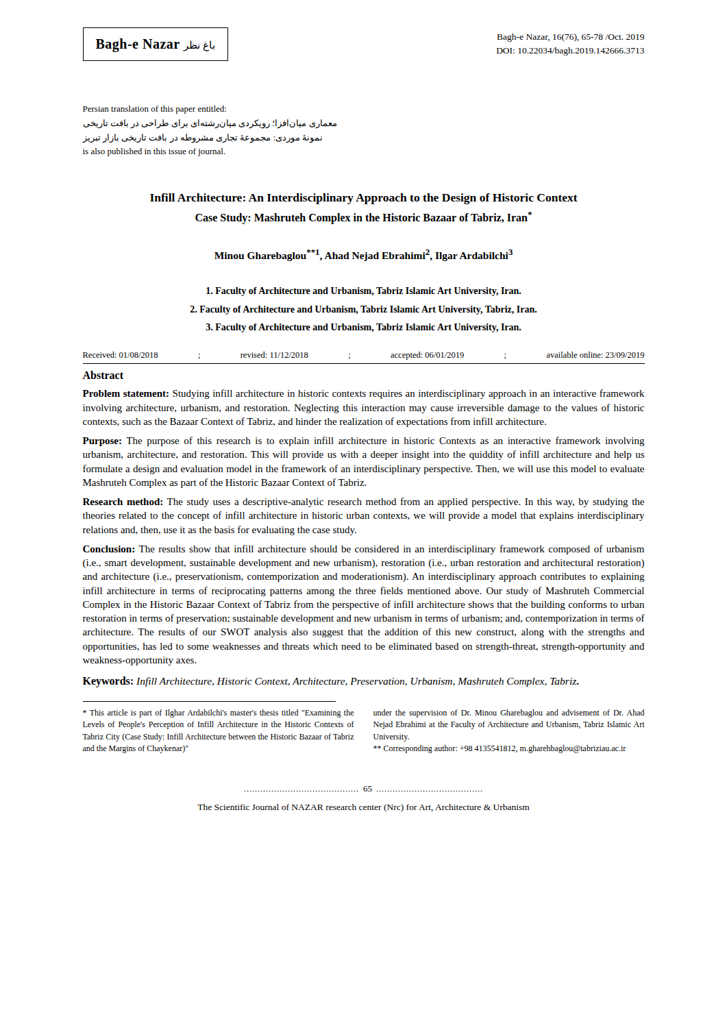Bagh-e Nazar باغ نظر
Bagh-e Nazar, 16(76), 65-78 /Oct. 2019
DOI: 10.22034/bagh.2019.142666.3713
Persian translation of this paper entitled:
معماری میان‌افزا؛ رویکردی میان‌رشته‌ای برای طراحی در بافت تاریخی
نمونۀ موردی: مجموعۀ تجاری مشروطه در بافت تاریخی بازار تبریز
is also published in this issue of journal.
Infill Architecture: An Interdisciplinary Approach to the Design of Historic Context
Case Study: Mashruteh Complex in the Historic Bazaar of Tabriz, Iran*
Minou Gharebaglou**1, Ahad Nejad Ebrahimi2, Ilgar Ardabilchi3
1. Faculty of Architecture and Urbanism, Tabriz Islamic Art University, Iran.
2. Faculty of Architecture and Urbanism, Tabriz Islamic Art University, Tabriz, Iran.
3. Faculty of Architecture and Urbanism, Tabriz Islamic Art University, Iran.
Received: 01/08/2018 ; revised: 11/12/2018 ; accepted: 06/01/2019 ; available online: 23/09/2019
Abstract
Problem statement: Studying infill architecture in historic contexts requires an interdisciplinary approach in an interactive framework involving architecture, urbanism, and restoration. Neglecting this interaction may cause irreversible damage to the values of historic contexts, such as the Bazaar Context of Tabriz, and hinder the realization of expectations from infill architecture.
Purpose: The purpose of this research is to explain infill architecture in historic Contexts as an interactive framework involving urbanism, architecture, and restoration. This will provide us with a deeper insight into the quiddity of infill architecture and help us formulate a design and evaluation model in the framework of an interdisciplinary perspective. Then, we will use this model to evaluate Mashruteh Complex as part of the Historic Bazaar Context of Tabriz.
Research method: The study uses a descriptive-analytic research method from an applied perspective. In this way, by studying the theories related to the concept of infill architecture in historic urban contexts, we will provide a model that explains interdisciplinary relations and, then, use it as the basis for evaluating the case study.
Conclusion: The results show that infill architecture should be considered in an interdisciplinary framework composed of urbanism (i.e., smart development, sustainable development and new urbanism), restoration (i.e., urban restoration and architectural restoration) and architecture (i.e., preservationism, contemporization and moderationism). An interdisciplinary approach contributes to explaining infill architecture in terms of reciprocating patterns among the three fields mentioned above. Our study of Mashruteh Commercial Complex in the Historic Bazaar Context of Tabriz from the perspective of infill architecture shows that the building conforms to urban restoration in terms of preservation; sustainable development and new urbanism in terms of urbanism; and, contemporization in terms of architecture. The results of our SWOT analysis also suggest that the addition of this new construct, along with the strengths and opportunities, has led to some weaknesses and threats which need to be eliminated based on strength-threat, strength-opportunity and weakness-opportunity axes.
Keywords: Infill Architecture, Historic Context, Architecture, Preservation, Urbanism, Mashruteh Complex, Tabriz.
* This article is part of Ilghar Ardabilchi's master's thesis titled "Examining the Levels of People's Perception of Infill Architecture in the Historic Contexts of Tabriz City (Case Study: Infill Architecture between the Historic Bazaar of Tabriz and the Margins of Chaykenar)"
under the supervision of Dr. Minou Gharebaglou and advisement of Dr. Ahad Nejad Ebrahimi at the Faculty of Architecture and Urbanism, Tabriz Islamic Art University.
** Corresponding author: +98 4135541812, m.gharehbaglou@tabriziau.ac.ir
.......................................... 65.......................................
The Scientific Journal of NAZAR research center (Nrc) for Art, Architecture & Urbanism